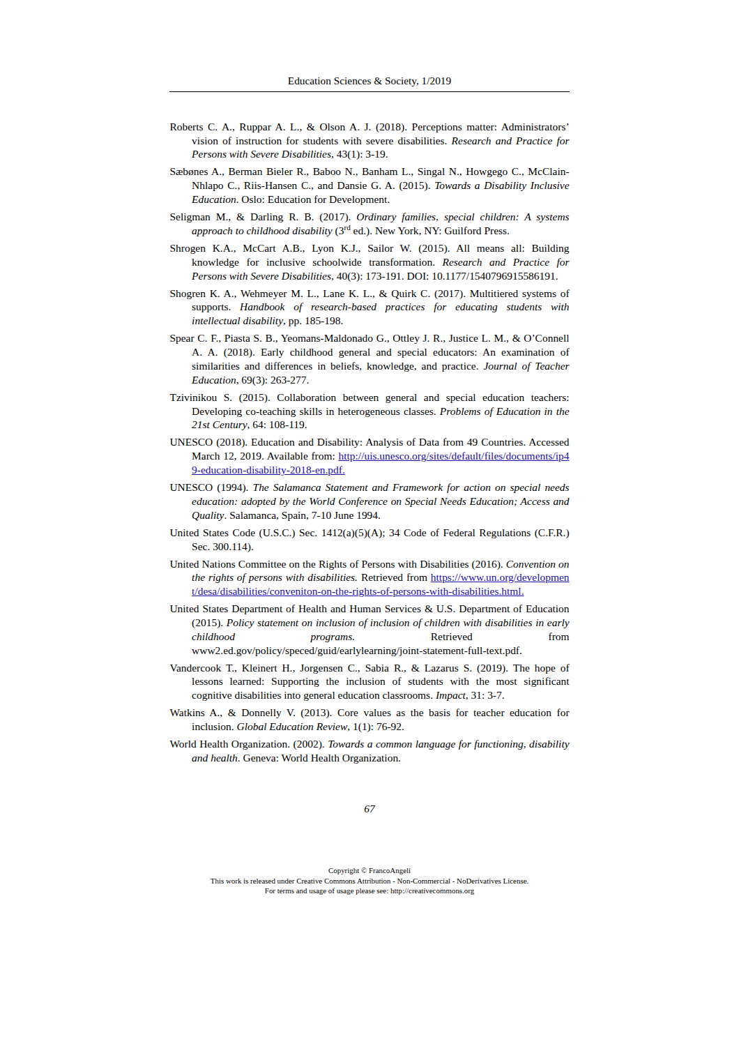Education Sciences & Society, 1/2019
Roberts C. A., Ruppar A. L., & Olson A. J. (2018). Perceptions matter: Administrators’ vision of instruction for students with severe disabilities. Research and Practice for Persons with Severe Disabilities, 43(1): 3-19.
Sæbønes A., Berman Bieler R., Baboo N., Banham L., Singal N., Howgego C., McClain-Nhlapo C., Riis-Hansen C., and Dansie G. A. (2015). Towards a Disability Inclusive Education. Oslo: Education for Development.
Seligman M., & Darling R. B. (2017). Ordinary families, special children: A systems approach to childhood disability (3rd ed.). New York, NY: Guilford Press.
Shrogen K.A., McCart A.B., Lyon K.J., Sailor W. (2015). All means all: Building knowledge for inclusive schoolwide transformation. Research and Practice for Persons with Severe Disabilities, 40(3): 173-191. DOI: 10.1177/1540796915586191.
Shogren K. A., Wehmeyer M. L., Lane K. L., & Quirk C. (2017). Multitiered systems of supports. Handbook of research-based practices for educating students with intellectual disability, pp. 185-198.
Spear C. F., Piasta S. B., Yeomans-Maldonado G., Ottley J. R., Justice L. M., & O’Connell A. A. (2018). Early childhood general and special educators: An examination of similarities and differences in beliefs, knowledge, and practice. Journal of Teacher Education, 69(3): 263-277.
Tzivinikou S. (2015). Collaboration between general and special education teachers: Developing co-teaching skills in heterogeneous classes. Problems of Education in the 21st Century, 64: 108-119.
UNESCO (2018). Education and Disability: Analysis of Data from 49 Countries. Accessed March 12, 2019. Available from: http://uis.unesco.org/sites/default/files/documents/ip49-education-disability-2018-en.pdf.
UNESCO (1994). The Salamanca Statement and Framework for action on special needs education: adopted by the World Conference on Special Needs Education; Access and Quality. Salamanca, Spain, 7-10 June 1994.
United States Code (U.S.C.) Sec. 1412(a)(5)(A); 34 Code of Federal Regulations (C.F.R.) Sec. 300.114).
United Nations Committee on the Rights of Persons with Disabilities (2016). Convention on the rights of persons with disabilities. Retrieved from https://www.un.org/development/desa/disabilities/conveniton-on-the-rights-of-persons-with-disabilities.html.
United States Department of Health and Human Services & U.S. Department of Education (2015). Policy statement on inclusion of inclusion of children with disabilities in early childhood programs. Retrieved from www2.ed.gov/policy/speced/guid/earlylearning/joint-statement-full-text.pdf.
Vandercook T., Kleinert H., Jorgensen C., Sabia R., & Lazarus S. (2019). The hope of lessons learned: Supporting the inclusion of students with the most significant cognitive disabilities into general education classrooms. Impact, 31: 3-7.
Watkins A., & Donnelly V. (2013). Core values as the basis for teacher education for inclusion. Global Education Review, 1(1): 76-92.
World Health Organization. (2002). Towards a common language for functioning, disability and health. Geneva: World Health Organization.
67
Copyright © FrancoAngeli
This work is released under Creative Commons Attribution - Non-Commercial - NoDerivatives License.
For terms and usage of usage please see: http://creativecommons.org